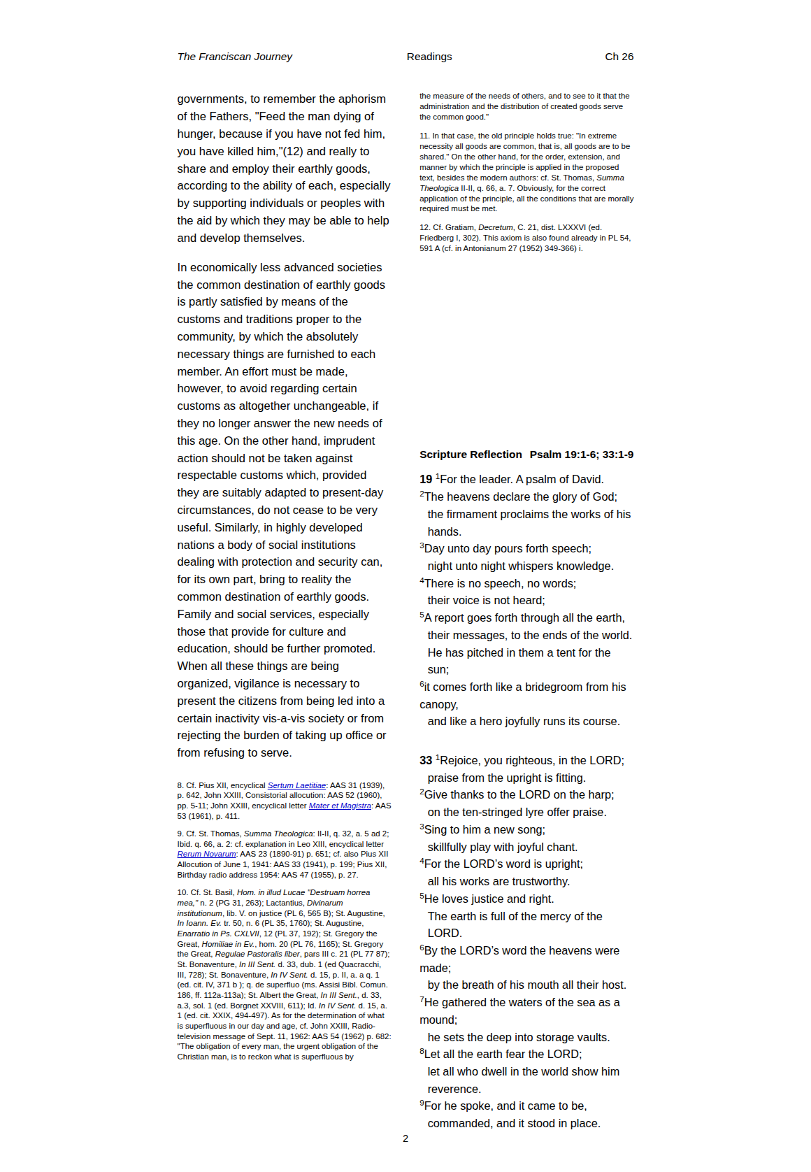The Franciscan Journey
Readings
Ch 26
governments, to remember the aphorism of the Fathers, "Feed the man dying of hunger, because if you have not fed him, you have killed him,"(12) and really to share and employ their earthly goods, according to the ability of each, especially by supporting individuals or peoples with the aid by which they may be able to help and develop themselves.
In economically less advanced societies the common destination of earthly goods is partly satisfied by means of the customs and traditions proper to the community, by which the absolutely necessary things are furnished to each member. An effort must be made, however, to avoid regarding certain customs as altogether unchangeable, if they no longer answer the new needs of this age. On the other hand, imprudent action should not be taken against respectable customs which, provided they are suitably adapted to present-day circumstances, do not cease to be very useful. Similarly, in highly developed nations a body of social institutions dealing with protection and security can, for its own part, bring to reality the common destination of earthly goods. Family and social services, especially those that provide for culture and education, should be further promoted. When all these things are being organized, vigilance is necessary to present the citizens from being led into a certain inactivity vis-a-vis society or from rejecting the burden of taking up office or from refusing to serve.
8. Cf. Pius XII, encyclical Sertum Laetitiae: AAS 31 (1939), p. 642, John XXIII, Consistorial allocution: AAS 52 (1960), pp. 5-11; John XXIII, encyclical letter Mater et Magistra: AAS 53 (1961), p. 411.
9. Cf. St. Thomas, Summa Theologica: II-II, q. 32, a. 5 ad 2; Ibid. q. 66, a. 2: cf. explanation in Leo XIII, encyclical letter Rerum Novarum: AAS 23 (1890-91) p. 651; cf. also Pius XII Allocution of June 1, 1941: AAS 33 (1941), p. 199; Pius XII, Birthday radio address 1954: AAS 47 (1955), p. 27.
10. Cf. St. Basil, Hom. in illud Lucae "Destruam horrea mea," n. 2 (PG 31, 263); Lactantius, Divinarum institutionum, lib. V. on justice (PL 6, 565 B); St. Augustine, In Ioann. Ev. tr. 50, n. 6 (PL 35, 1760); St. Augustine, Enarratio in Ps. CXLVII, 12 (PL 37, 192); St. Gregory the Great, Homiliae in Ev., hom. 20 (PL 76, 1165); St. Gregory the Great, Regulae Pastoralis liber, pars III c. 21 (PL 77 87); St. Bonaventure, In III Sent. d. 33, dub. 1 (ed Quacracchi, III, 728); St. Bonaventure, In IV Sent. d. 15, p. II, a. a q. 1 (ed. cit. IV, 371 b ); q. de superfluo (ms. Assisi Bibl. Comun. 186, ff. 112a-113a); St. Albert the Great, In III Sent., d. 33, a.3, sol. 1 (ed. Borgnet XXVIII, 611); Id. In IV Sent. d. 15, a. 1 (ed. cit. XXIX, 494-497). As for the determination of what is superfluous in our day and age, cf. John XXIII, Radio-television message of Sept. 11, 1962: AAS 54 (1962) p. 682: "The obligation of every man, the urgent obligation of the Christian man, is to reckon what is superfluous by
the measure of the needs of others, and to see to it that the administration and the distribution of created goods serve the common good."
11. In that case, the old principle holds true: "In extreme necessity all goods are common, that is, all goods are to be shared." On the other hand, for the order, extension, and manner by which the principle is applied in the proposed text, besides the modern authors: cf. St. Thomas, Summa Theologica II-II, q. 66, a. 7. Obviously, for the correct application of the principle, all the conditions that are morally required must be met.
12. Cf. Gratiam, Decretum, C. 21, dist. LXXXVI (ed. Friedberg I, 302). This axiom is also found already in PL 54, 591 A (cf. in Antonianum 27 (1952) 349-366) i.
Scripture Reflection
Psalm 19:1-6; 33:1-9
19 1For the leader. A psalm of David.
2The heavens declare the glory of God;
the firmament proclaims the works of his hands.
3Day unto day pours forth speech;
night unto night whispers knowledge.
4There is no speech, no words;
their voice is not heard;
5A report goes forth through all the earth,
their messages, to the ends of the world.
He has pitched in them a tent for the sun;
6it comes forth like a bridegroom from his canopy,
and like a hero joyfully runs its course.
33 1Rejoice, you righteous, in the LORD;
praise from the upright is fitting.
2Give thanks to the LORD on the harp;
on the ten-stringed lyre offer praise.
3Sing to him a new song;
skillfully play with joyful chant.
4For the LORD’s word is upright;
all his works are trustworthy.
5He loves justice and right.
The earth is full of the mercy of the LORD.
6By the LORD’s word the heavens were made;
by the breath of his mouth all their host.
7He gathered the waters of the sea as a mound;
he sets the deep into storage vaults.
8Let all the earth fear the LORD;
let all who dwell in the world show him reverence.
9For he spoke, and it came to be,
commanded, and it stood in place.
2